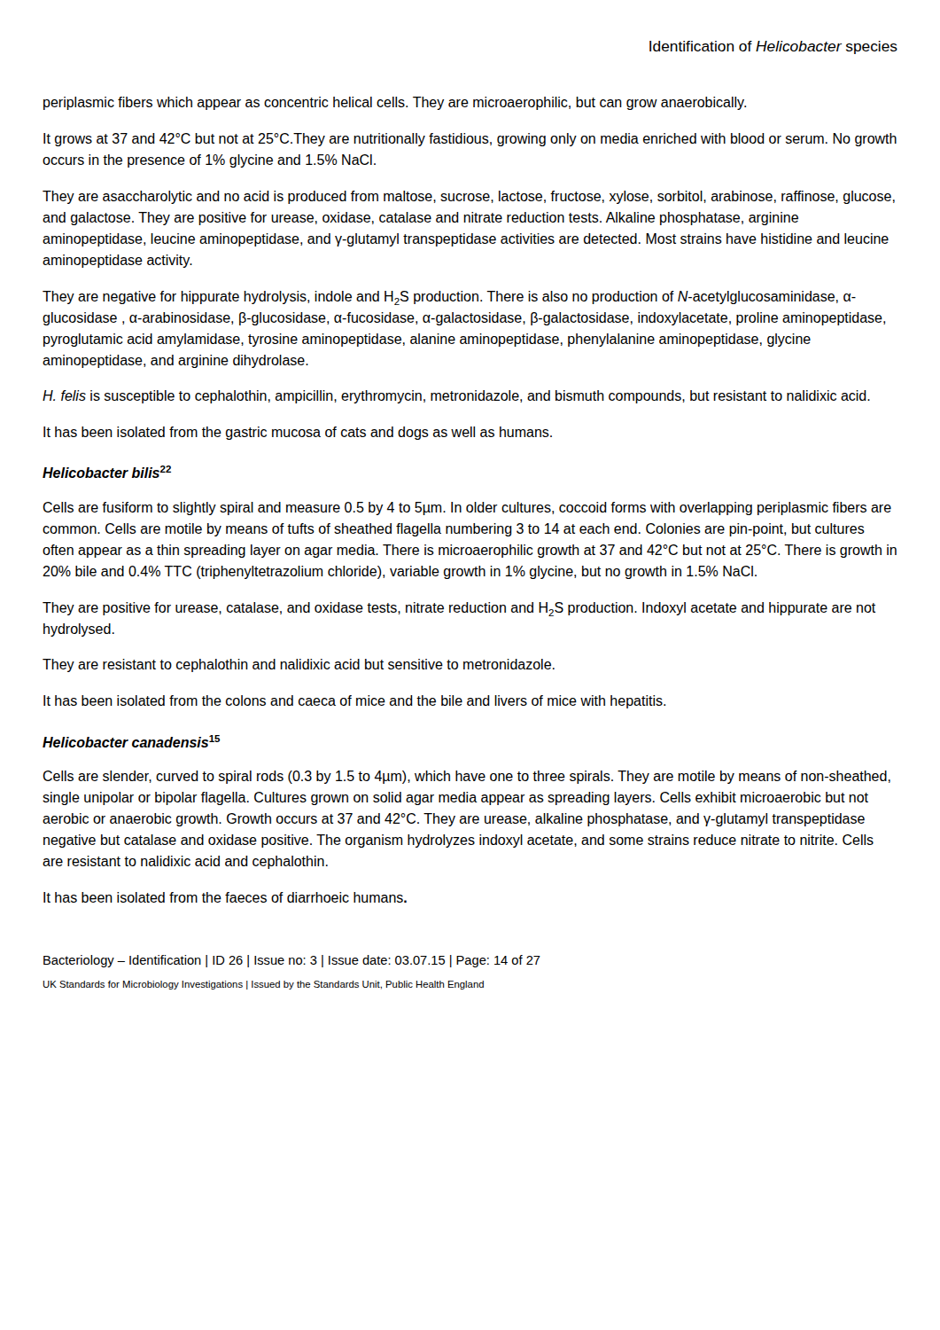Identification of Helicobacter species
periplasmic fibers which appear as concentric helical cells. They are microaerophilic, but can grow anaerobically.
It grows at 37 and 42°C but not at 25°C.They are nutritionally fastidious, growing only on media enriched with blood or serum. No growth occurs in the presence of 1% glycine and 1.5% NaCl.
They are asaccharolytic and no acid is produced from maltose, sucrose, lactose, fructose, xylose, sorbitol, arabinose, raffinose, glucose, and galactose. They are positive for urease, oxidase, catalase and nitrate reduction tests. Alkaline phosphatase, arginine aminopeptidase, leucine aminopeptidase, and γ-glutamyl transpeptidase activities are detected. Most strains have histidine and leucine aminopeptidase activity.
They are negative for hippurate hydrolysis, indole and H2S production. There is also no production of N-acetylglucosaminidase, α-glucosidase , α-arabinosidase, β-glucosidase, α-fucosidase, α-galactosidase, β-galactosidase, indoxylacetate, proline aminopeptidase, pyroglutamic acid amylamidase, tyrosine aminopeptidase, alanine aminopeptidase, phenylalanine aminopeptidase, glycine aminopeptidase, and arginine dihydrolase.
H. felis is susceptible to cephalothin, ampicillin, erythromycin, metronidazole, and bismuth compounds, but resistant to nalidixic acid.
It has been isolated from the gastric mucosa of cats and dogs as well as humans.
Helicobacter bilis22
Cells are fusiform to slightly spiral and measure 0.5 by 4 to 5µm. In older cultures, coccoid forms with overlapping periplasmic fibers are common. Cells are motile by means of tufts of sheathed flagella numbering 3 to 14 at each end. Colonies are pin-point, but cultures often appear as a thin spreading layer on agar media. There is microaerophilic growth at 37 and 42°C but not at 25°C. There is growth in 20% bile and 0.4% TTC (triphenyltetrazolium chloride), variable growth in 1% glycine, but no growth in 1.5% NaCl.
They are positive for urease, catalase, and oxidase tests, nitrate reduction and H2S production. Indoxyl acetate and hippurate are not hydrolysed.
They are resistant to cephalothin and nalidixic acid but sensitive to metronidazole.
It has been isolated from the colons and caeca of mice and the bile and livers of mice with hepatitis.
Helicobacter canadensis15
Cells are slender, curved to spiral rods (0.3 by 1.5 to 4µm), which have one to three spirals. They are motile by means of non-sheathed, single unipolar or bipolar flagella. Cultures grown on solid agar media appear as spreading layers. Cells exhibit microaerobic but not aerobic or anaerobic growth. Growth occurs at 37 and 42°C. They are urease, alkaline phosphatase, and γ-glutamyl transpeptidase negative but catalase and oxidase positive. The organism hydrolyzes indoxyl acetate, and some strains reduce nitrate to nitrite. Cells are resistant to nalidixic acid and cephalothin.
It has been isolated from the faeces of diarrhoeic humans.
Bacteriology – Identification | ID 26 | Issue no: 3 | Issue date: 03.07.15 | Page: 14 of 27
UK Standards for Microbiology Investigations | Issued by the Standards Unit, Public Health England